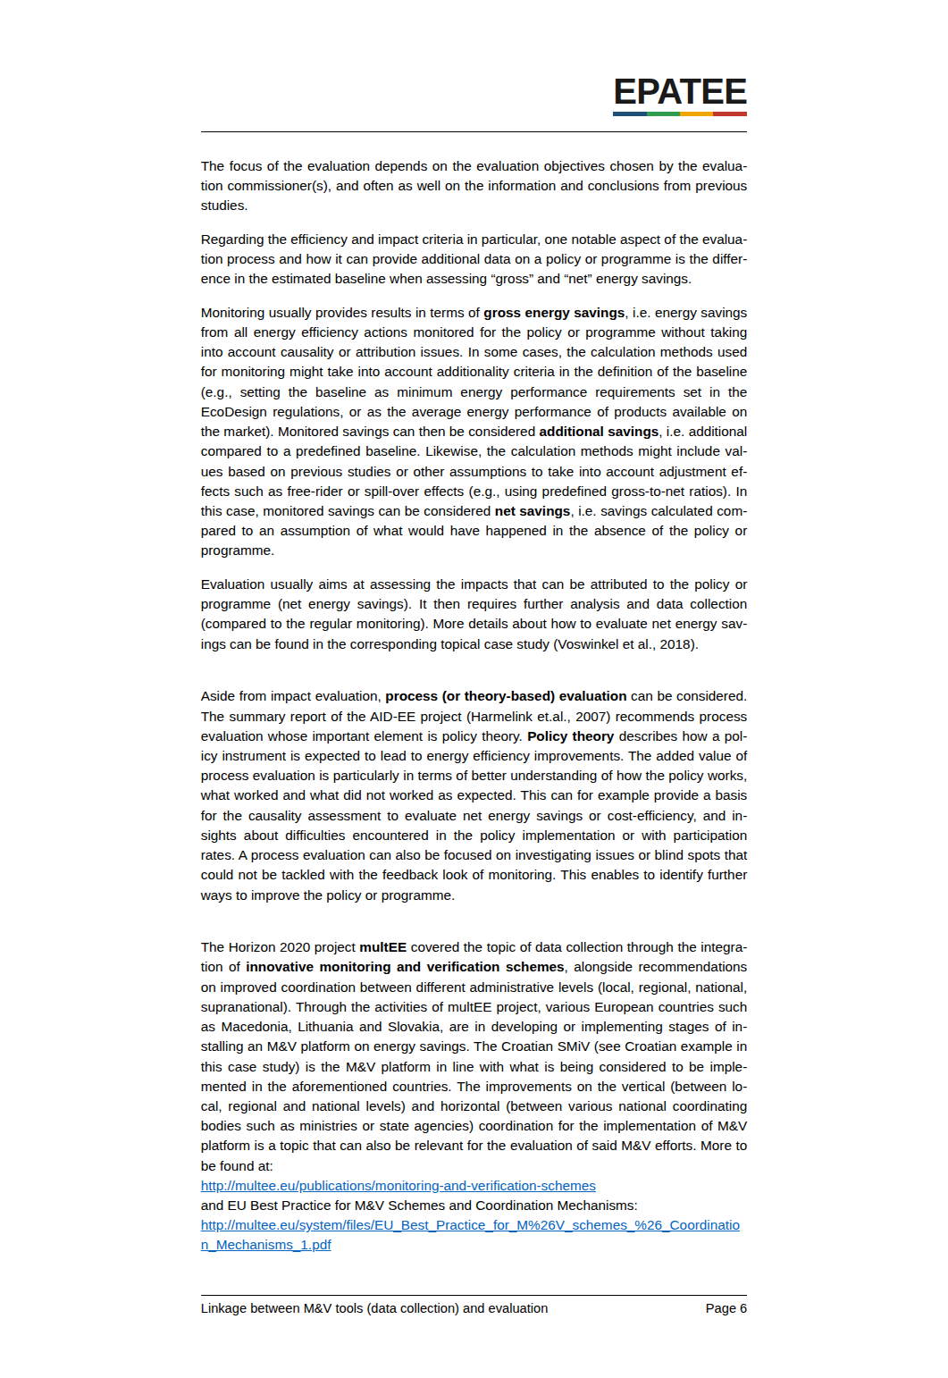EPATEE
The focus of the evaluation depends on the evaluation objectives chosen by the evaluation commissioner(s), and often as well on the information and conclusions from previous studies.
Regarding the efficiency and impact criteria in particular, one notable aspect of the evaluation process and how it can provide additional data on a policy or programme is the difference in the estimated baseline when assessing “gross” and “net” energy savings.
Monitoring usually provides results in terms of gross energy savings, i.e. energy savings from all energy efficiency actions monitored for the policy or programme without taking into account causality or attribution issues. In some cases, the calculation methods used for monitoring might take into account additionality criteria in the definition of the baseline (e.g., setting the baseline as minimum energy performance requirements set in the EcoDesign regulations, or as the average energy performance of products available on the market). Monitored savings can then be considered additional savings, i.e. additional compared to a predefined baseline. Likewise, the calculation methods might include values based on previous studies or other assumptions to take into account adjustment effects such as free-rider or spill-over effects (e.g., using predefined gross-to-net ratios). In this case, monitored savings can be considered net savings, i.e. savings calculated compared to an assumption of what would have happened in the absence of the policy or programme.
Evaluation usually aims at assessing the impacts that can be attributed to the policy or programme (net energy savings). It then requires further analysis and data collection (compared to the regular monitoring). More details about how to evaluate net energy savings can be found in the corresponding topical case study (Voswinkel et al., 2018).
Aside from impact evaluation, process (or theory-based) evaluation can be considered. The summary report of the AID-EE project (Harmelink et.al., 2007) recommends process evaluation whose important element is policy theory. Policy theory describes how a policy instrument is expected to lead to energy efficiency improvements. The added value of process evaluation is particularly in terms of better understanding of how the policy works, what worked and what did not worked as expected. This can for example provide a basis for the causality assessment to evaluate net energy savings or cost-efficiency, and insights about difficulties encountered in the policy implementation or with participation rates. A process evaluation can also be focused on investigating issues or blind spots that could not be tackled with the feedback look of monitoring. This enables to identify further ways to improve the policy or programme.
The Horizon 2020 project multEE covered the topic of data collection through the integration of innovative monitoring and verification schemes, alongside recommendations on improved coordination between different administrative levels (local, regional, national, supranational). Through the activities of multEE project, various European countries such as Macedonia, Lithuania and Slovakia, are in developing or implementing stages of installing an M&V platform on energy savings. The Croatian SMiV (see Croatian example in this case study) is the M&V platform in line with what is being considered to be implemented in the aforementioned countries. The improvements on the vertical (between local, regional and national levels) and horizontal (between various national coordinating bodies such as ministries or state agencies) coordination for the implementation of M&V platform is a topic that can also be relevant for the evaluation of said M&V efforts. More to be found at:
http://multee.eu/publications/monitoring-and-verification-schemes
and EU Best Practice for M&V Schemes and Coordination Mechanisms:
http://multee.eu/system/files/EU_Best_Practice_for_M%26V_schemes_%26_Coordination_Mechanisms_1.pdf
Linkage between M&V tools (data collection) and evaluation
Page 6